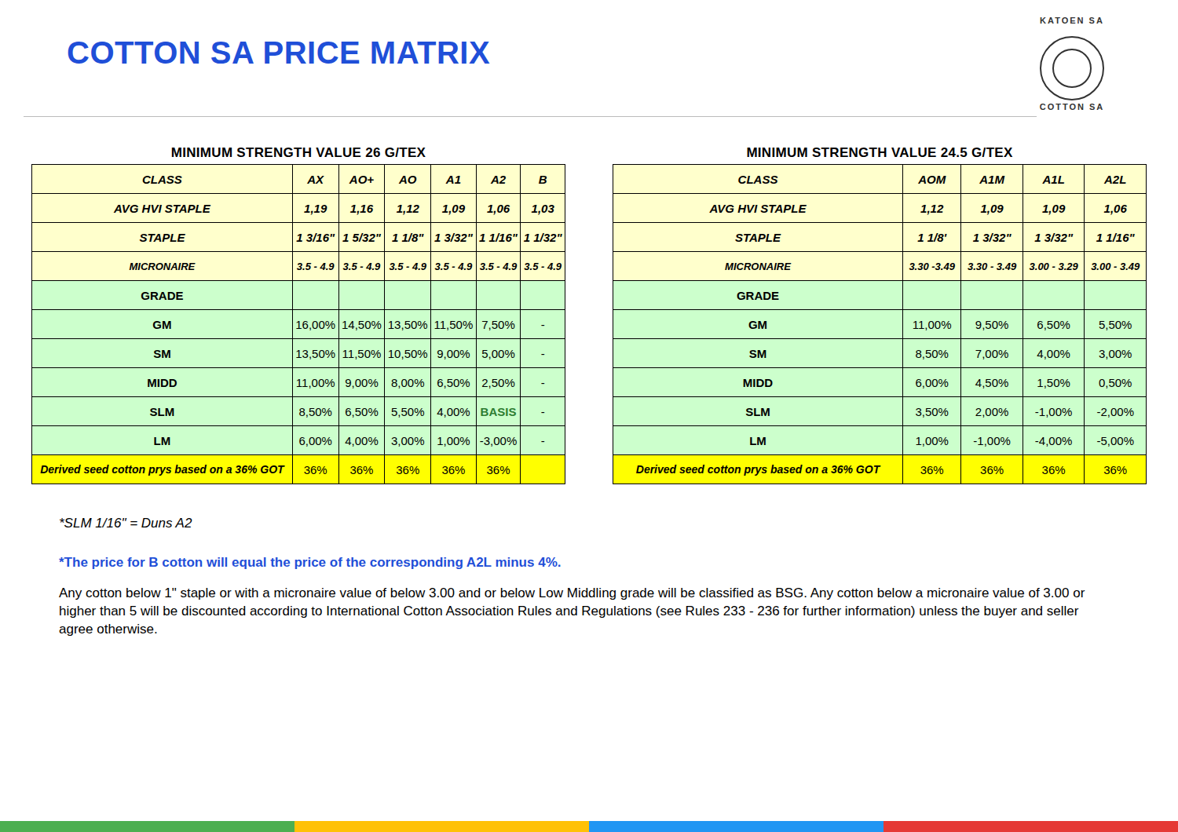COTTON SA PRICE MATRIX
KATOEN SA
COTTON SA
MINIMUM STRENGTH VALUE 26 G/TEX
| CLASS | AX | AO+ | AO | A1 | A2 | B |
| AVG HVI STAPLE | 1,19 | 1,16 | 1,12 | 1,09 | 1,06 | 1,03 |
| STAPLE | 1 3/16" | 1 5/32" | 1 1/8" | 1 3/32" | 1 1/16" | 1 1/32" |
| MICRONAIRE | 3.5 - 4.9 | 3.5 - 4.9 | 3.5 - 4.9 | 3.5 - 4.9 | 3.5 - 4.9 | 3.5 - 4.9 |
| GRADE | | | | | | |
| GM | 16,00% | 14,50% | 13,50% | 11,50% | 7,50% | - |
| SM | 13,50% | 11,50% | 10,50% | 9,00% | 5,00% | - |
| MIDD | 11,00% | 9,00% | 8,00% | 6,50% | 2,50% | - |
| SLM | 8,50% | 6,50% | 5,50% | 4,00% | BASIS | - |
| LM | 6,00% | 4,00% | 3,00% | 1,00% | -3,00% | - |
| Derived seed cotton prys based on a 36% GOT | 36% | 36% | 36% | 36% | 36% | |
MINIMUM STRENGTH VALUE 24.5 G/TEX
| CLASS | AOM | A1M | A1L | A2L |
| AVG HVI STAPLE | 1,12 | 1,09 | 1,09 | 1,06 |
| STAPLE | 1 1/8' | 1 3/32" | 1 3/32" | 1 1/16" |
| MICRONAIRE | 3.30 -3.49 | 3.30 - 3.49 | 3.00 - 3.29 | 3.00 - 3.49 |
| GRADE | | | | |
| GM | 11,00% | 9,50% | 6,50% | 5,50% |
| SM | 8,50% | 7,00% | 4,00% | 3,00% |
| MIDD | 6,00% | 4,50% | 1,50% | 0,50% |
| SLM | 3,50% | 2,00% | -1,00% | -2,00% |
| LM | 1,00% | -1,00% | -4,00% | -5,00% |
| Derived seed cotton prys based on a 36% GOT | 36% | 36% | 36% | 36% |
*SLM 1/16" = Duns A2
*The price for B cotton will equal the price of the corresponding A2L minus 4%.
Any cotton below 1" staple or with a micronaire value of below 3.00 and or below Low Middling grade will be classified as BSG. Any cotton below a micronaire value of 3.00 or higher than 5 will be discounted according to International Cotton Association Rules and Regulations (see Rules 233 - 236 for further information) unless the buyer and seller agree otherwise.